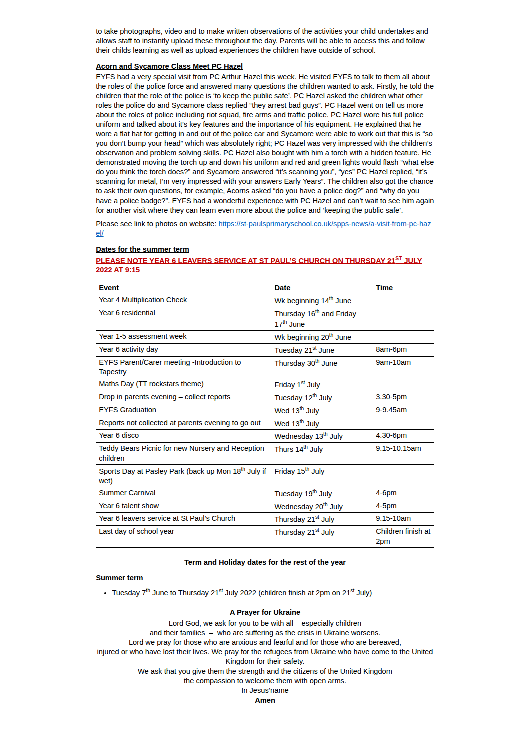to take photographs, video and to make written observations of the activities your child undertakes and allows staff to instantly upload these throughout the day. Parents will be able to access this and follow their childs learning as well as upload experiences the children have outside of school.
Acorn and Sycamore Class Meet PC Hazel
EYFS had a very special visit from PC Arthur Hazel this week. He visited EYFS to talk to them all about the roles of the police force and answered many questions the children wanted to ask. Firstly, he told the children that the role of the police is ‘to keep the public safe’. PC Hazel asked the children what other roles the police do and Sycamore class replied “they arrest bad guys”. PC Hazel went on tell us more about the roles of police including riot squad, fire arms and traffic police. PC Hazel wore his full police uniform and talked about it’s key features and the importance of his equipment. He explained that he wore a flat hat for getting in and out of the police car and Sycamore were able to work out that this is “so you don’t bump your head” which was absolutely right; PC Hazel was very impressed with the children’s observation and problem solving skills. PC Hazel also bought with him a torch with a hidden feature. He demonstrated moving the torch up and down his uniform and red and green lights would flash “what else do you think the torch does?” and Sycamore answered “it’s scanning you”, “yes” PC Hazel replied, “it’s scanning for metal, I’m very impressed with your answers Early Years”. The children also got the chance to ask their own questions, for example, Acorns asked “do you have a police dog?” and “why do you have a police badge?”. EYFS had a wonderful experience with PC Hazel and can’t wait to see him again for another visit where they can learn even more about the police and ‘keeping the public safe’.
Please see link to photos on website: https://st-paulsprimaryschool.co.uk/spps-news/a-visit-from-pc-hazel/
Dates for the summer term
PLEASE NOTE YEAR 6 LEAVERS SERVICE AT ST PAUL’S CHURCH ON THURSDAY 21ST JULY 2022 AT 9:15
| Event | Date | Time |
| --- | --- | --- |
| Year 4 Multiplication Check | Wk beginning 14 th June | |
| Year 6 residential | Thursday 16 th and Friday 17 th June | |
| Year 1-5 assessment week | Wk beginning 20 th June | |
| Year 6 activity day | Tuesday 21 st June | 8am-6pm |
| EYFS Parent/Carer meeting -Introduction to Tapestry | Thursday 30 th June | 9am-10am |
| Maths Day (TT rockstars theme) | Friday 1 st July | |
| Drop in parents evening – collect reports | Tuesday 12 th July | 3.30-5pm |
| EYFS Graduation | Wed 13 th July | 9-9.45am |
| Reports not collected at parents evening to go out | Wed 13 th July | |
| Year 6 disco | Wednesday 13 th July | 4.30-6pm |
| Teddy Bears Picnic for new Nursery and Reception children | Thurs 14 th July | 9.15-10.15am |
| Sports Day at Pasley Park (back up Mon 18 th July if wet) | Friday 15 th July | |
| Summer Carnival | Tuesday 19 th July | 4-6pm |
| Year 6 talent show | Wednesday 20 th July | 4-5pm |
| Year 6 leavers service at St Paul’s Church | Thursday 21 st July | 9.15-10am |
| Last day of school year | Thursday 21 st July | Children finish at 2pm |
Term and Holiday dates for the rest of the year
Summer term
Tuesday 7th June to Thursday 21st July 2022 (children finish at 2pm on 21st July)
A Prayer for Ukraine
Lord God, we ask for you to be with all – especially children
and their families – who are suffering as the crisis in Ukraine worsens.
Lord we pray for those who are anxious and fearful and for those who are bereaved,
injured or who have lost their lives. We pray for the refugees from Ukraine who have come to the United Kingdom for their safety.
We ask that you give them the strength and the citizens of the United Kingdom
the compassion to welcome them with open arms.
In Jesus’name
Amen